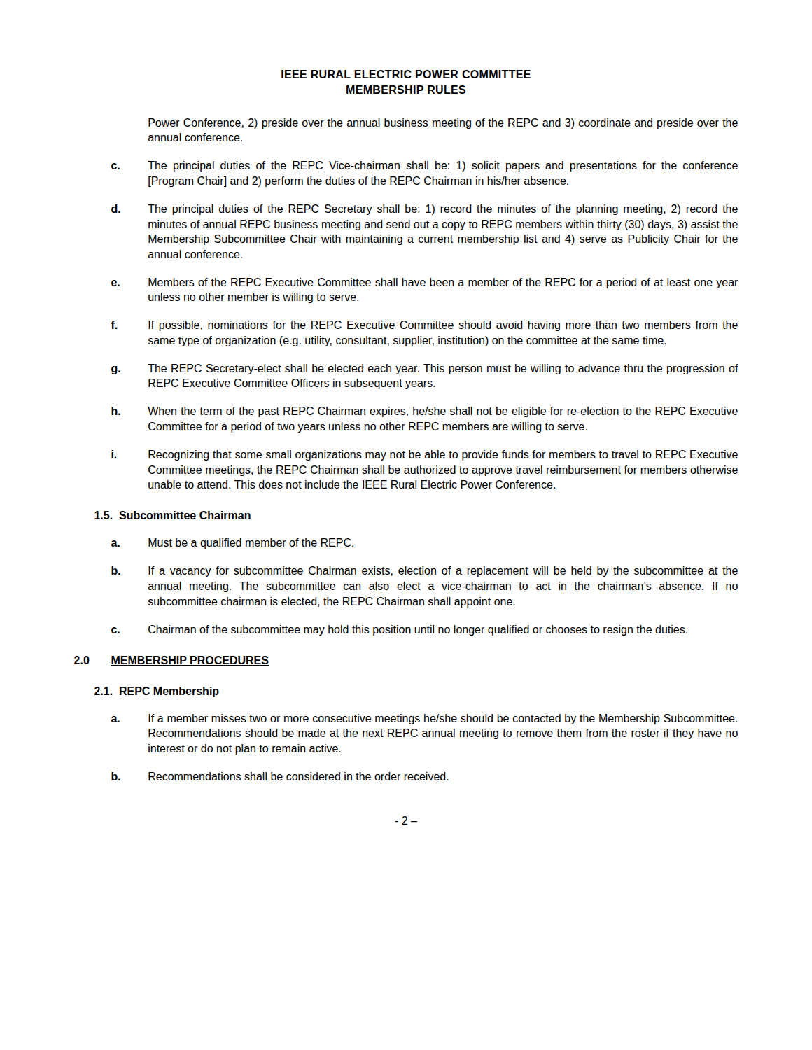IEEE RURAL ELECTRIC POWER COMMITTEE
MEMBERSHIP RULES
Power Conference, 2) preside over the annual business meeting of the REPC and 3) coordinate and preside over the annual conference.
c.
The principal duties of the REPC Vice-chairman shall be: 1) solicit papers and presentations for the conference [Program Chair] and 2) perform the duties of the REPC Chairman in his/her absence.
d.
The principal duties of the REPC Secretary shall be: 1) record the minutes of the planning meeting, 2) record the minutes of annual REPC business meeting and send out a copy to REPC members within thirty (30) days, 3) assist the Membership Subcommittee Chair with maintaining a current membership list and 4) serve as Publicity Chair for the annual conference.
e.
Members of the REPC Executive Committee shall have been a member of the REPC for a period of at least one year unless no other member is willing to serve.
f.
If possible, nominations for the REPC Executive Committee should avoid having more than two members from the same type of organization (e.g. utility, consultant, supplier, institution) on the committee at the same time.
g.
The REPC Secretary-elect shall be elected each year. This person must be willing to advance thru the progression of REPC Executive Committee Officers in subsequent years.
h.
When the term of the past REPC Chairman expires, he/she shall not be eligible for re-election to the REPC Executive Committee for a period of two years unless no other REPC members are willing to serve.
i.
Recognizing that some small organizations may not be able to provide funds for members to travel to REPC Executive Committee meetings, the REPC Chairman shall be authorized to approve travel reimbursement for members otherwise unable to attend. This does not include the IEEE Rural Electric Power Conference.
1.5. Subcommittee Chairman
a.
Must be a qualified member of the REPC.
b.
If a vacancy for subcommittee Chairman exists, election of a replacement will be held by the subcommittee at the annual meeting. The subcommittee can also elect a vice-chairman to act in the chairman’s absence. If no subcommittee chairman is elected, the REPC Chairman shall appoint one.
c.
Chairman of the subcommittee may hold this position until no longer qualified or chooses to resign the duties.
2.0 MEMBERSHIP PROCEDURES
2.1. REPC Membership
a.
If a member misses two or more consecutive meetings he/she should be contacted by the Membership Subcommittee. Recommendations should be made at the next REPC annual meeting to remove them from the roster if they have no interest or do not plan to remain active.
b.
Recommendations shall be considered in the order received.
- 2 –